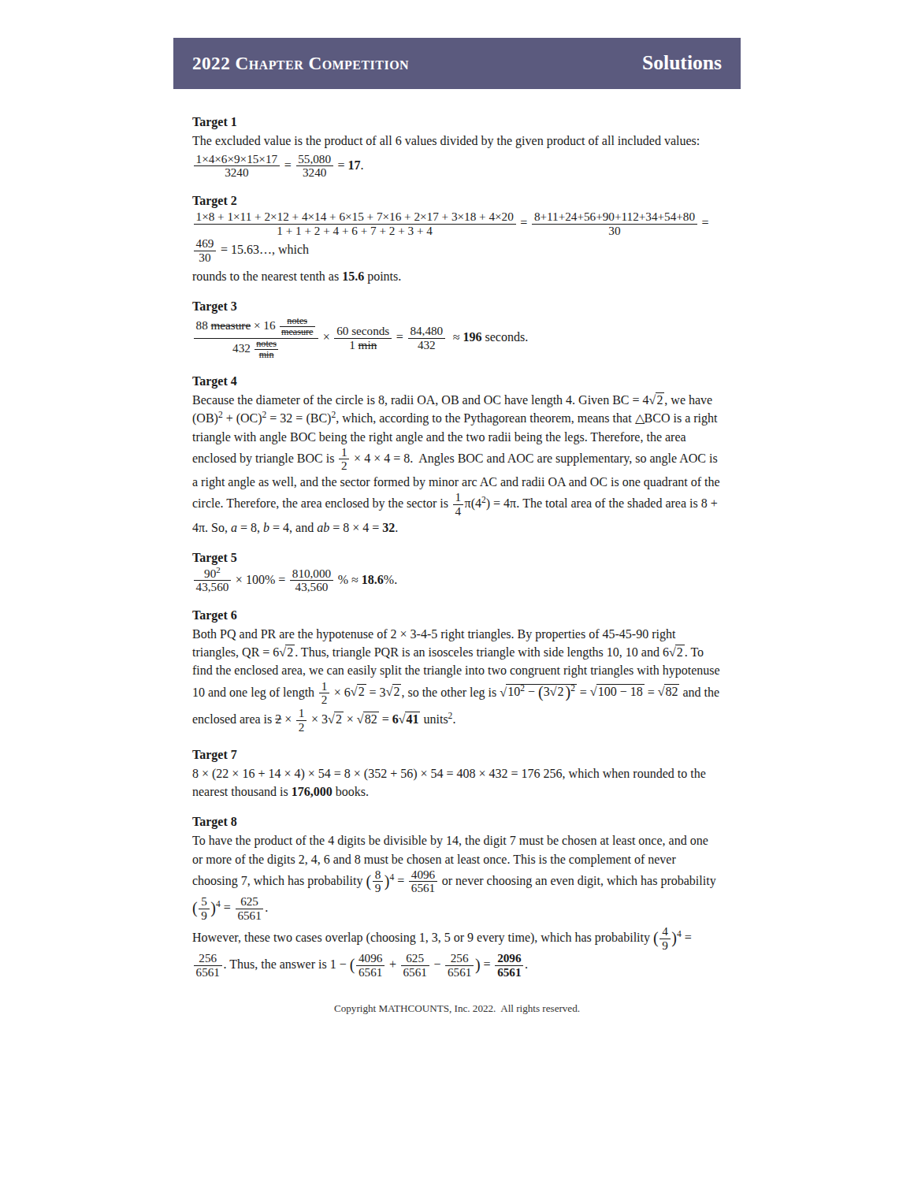2022 Chapter Competition
Solutions
Target 1
The excluded value is the product of all 6 values divided by the given product of all included values:
1×4×6×9×15×173240 = 55,0803240 = 17.
Target 2
1×8 + 1×11 + 2×12 + 4×14 + 6×15 + 7×16 + 2×17 + 3×18 + 4×201 + 1 + 2 + 4 + 6 + 7 + 2 + 3 + 4 = 8+11+24+56+90+112+34+54+8030 = 46930 = 15.63…, which
rounds to the nearest tenth as 15.6 points.
Target 3
88 measure × 16 notes measure 432 notes min × 60 seconds 1 min = 84,480432 ≈ 196 seconds.
Target 4
Because the diameter of the circle is 8, radii OA, OB and OC have length 4. Given BC = 4√2, we have (OB)2 + (OC)2 = 32 = (BC)2, which, according to the Pythagorean theorem, means that △BCO is a right triangle with angle BOC being the right angle and the two radii being the legs. Therefore, the area enclosed by triangle BOC is 12 × 4 × 4 = 8. Angles BOC and AOC are supplementary, so angle AOC is a right angle as well, and the sector formed by minor arc AC and radii OA and OC is one quadrant of the circle. Therefore, the area enclosed by the sector is 14π(42) = 4π. The total area of the shaded area is 8 + 4π. So, a = 8, b = 4, and ab = 8 × 4 = 32.
Target 5
90243,560 × 100% = 810,00043,560 % ≈ 18.6%.
Target 6
Both PQ and PR are the hypotenuse of 2 × 3-4-5 right triangles. By properties of 45-45-90 right triangles, QR = 6√2. Thus, triangle PQR is an isosceles triangle with side lengths 10, 10 and 6√2. To find the enclosed area, we can easily split the triangle into two congruent right triangles with hypotenuse 10 and one leg of length 12 × 6√2 = 3√2, so the other leg is √102 − (3√2)2 = √100 − 18 = √82 and the enclosed area is 2 × 12 × 3√2 × √82 = 6√41 units2.
Target 7
8 × (22 × 16 + 14 × 4) × 54 = 8 × (352 + 56) × 54 = 408 × 432 = 176 256, which when rounded to the nearest thousand is 176,000 books.
Target 8
To have the product of the 4 digits be divisible by 14, the digit 7 must be chosen at least once, and one or more of the digits 2, 4, 6 and 8 must be chosen at least once. This is the complement of never choosing 7, which has probability (89)4 = 40966561 or never choosing an even digit, which has probability (59)4 = 6256561.
However, these two cases overlap (choosing 1, 3, 5 or 9 every time), which has probability (49)4 = 2566561. Thus, the answer is 1 − (40966561 + 6256561 − 2566561) = 20966561.
Copyright MATHCOUNTS, Inc. 2022. All rights reserved.